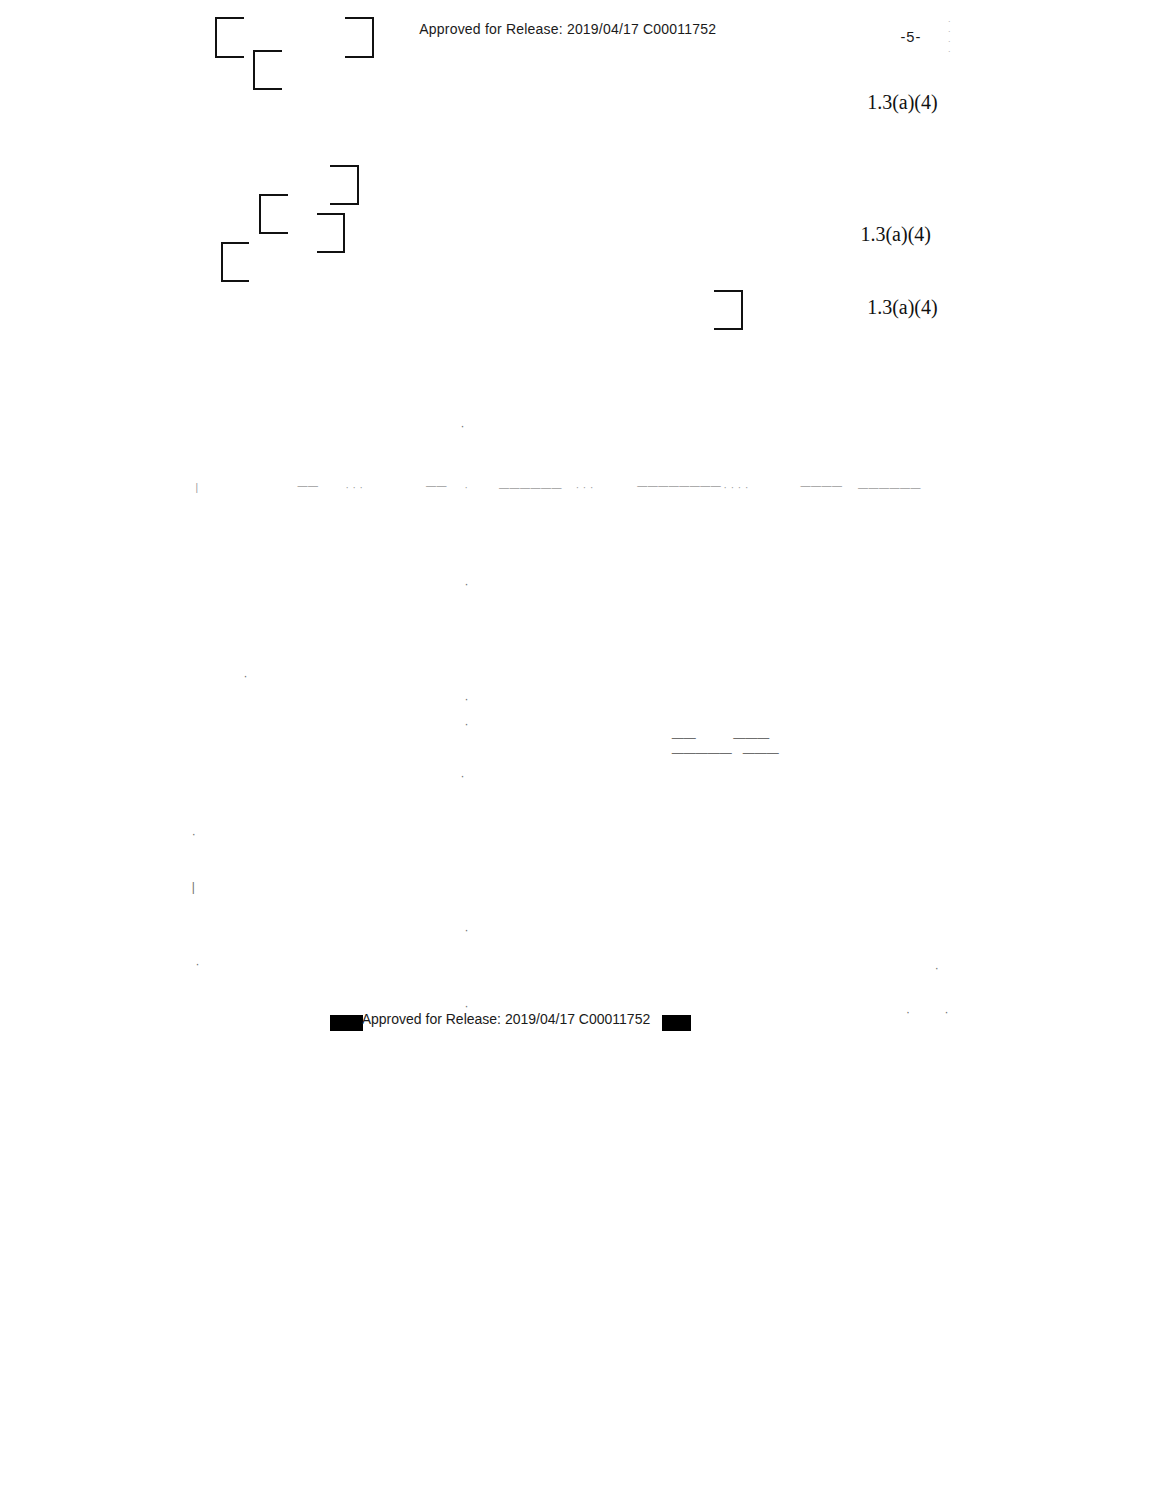Approved for Release: 2019/04/17 C00011752
-5-
·
·
·
·
1.3(a)(4)
1.3(a)(4)
1.3(a)(4)
|
——
· · ·
——
·
——————
· · ·
————————
· · · ·
————
——————
·
·
·
·
·
——
———
—————
———
·
·
|
·
·
·
·
·
·
Approved for Release: 2019/04/17 C00011752